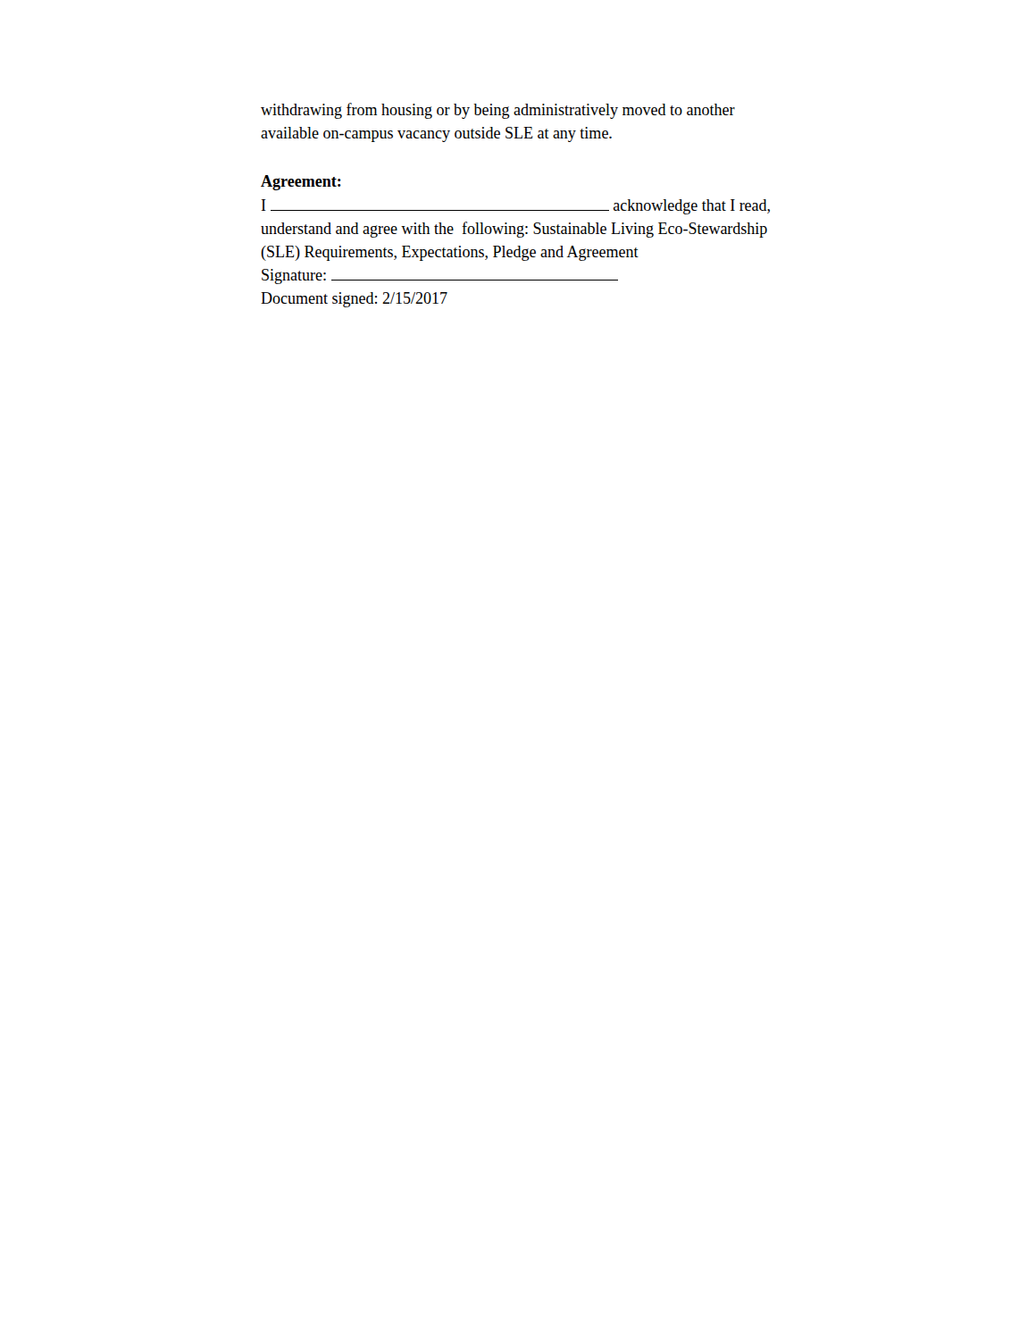withdrawing from housing or by being administratively moved to another available on-campus vacancy outside SLE at any time.
Agreement:
I acknowledge that I read, understand and agree with the following: Sustainable Living Eco-Stewardship (SLE) Requirements, Expectations, Pledge and Agreement
Signature:
Document signed: 2/15/2017